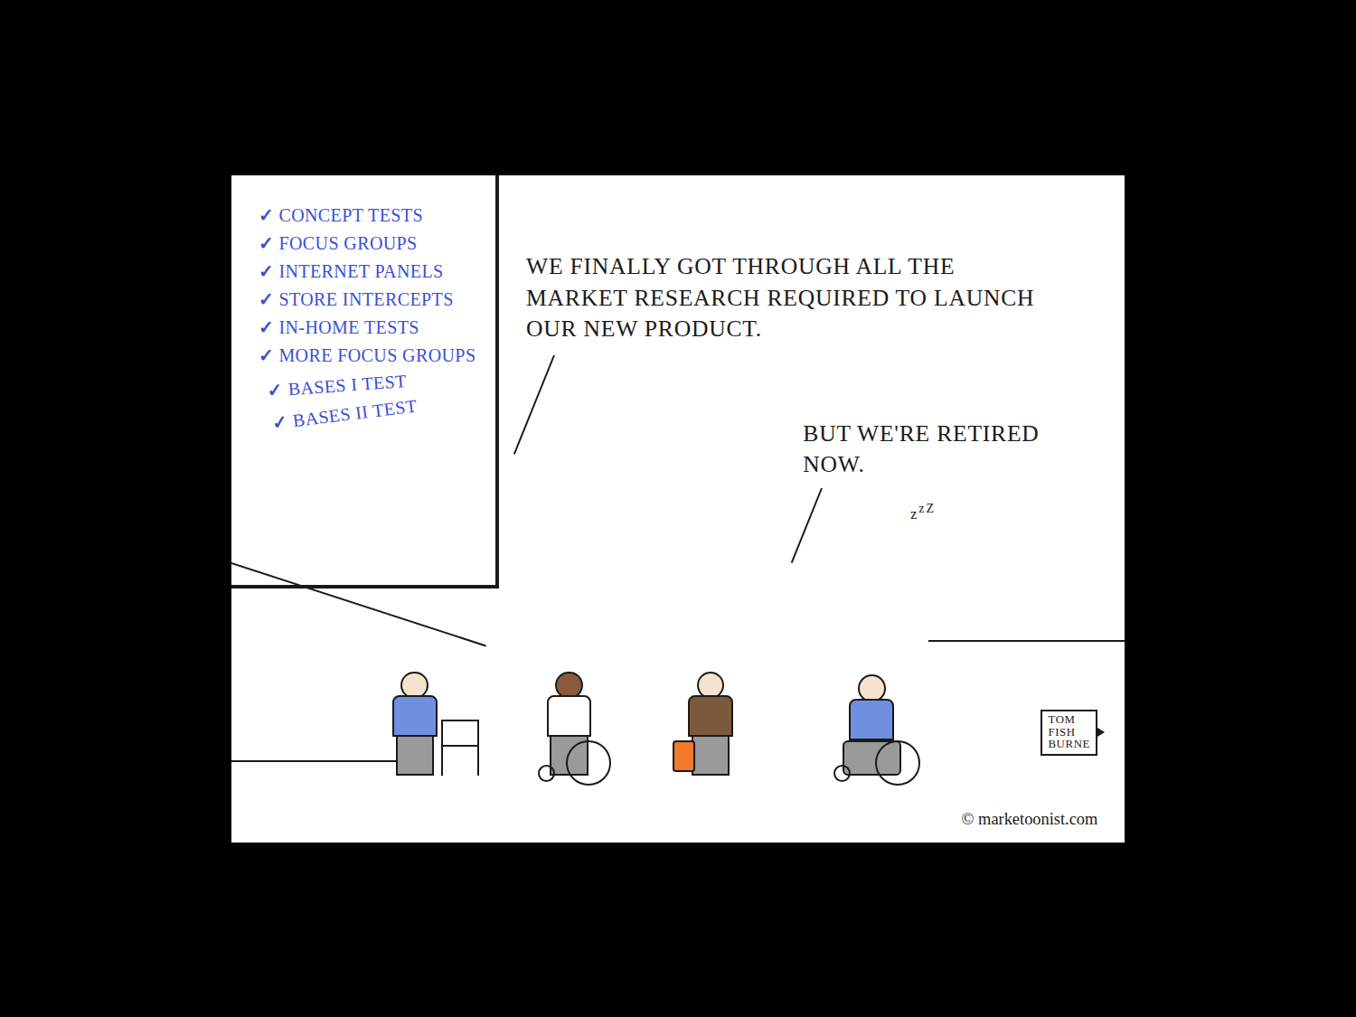Concept tests
Focus groups
Internet panels
Store intercepts
In-home tests
More focus groups
Bases I test
Bases II test
We finally got through all the market research required to launch our new product.
But we're retired now.
zzZ
Tom
Fish
Burne
© marketoonist.com